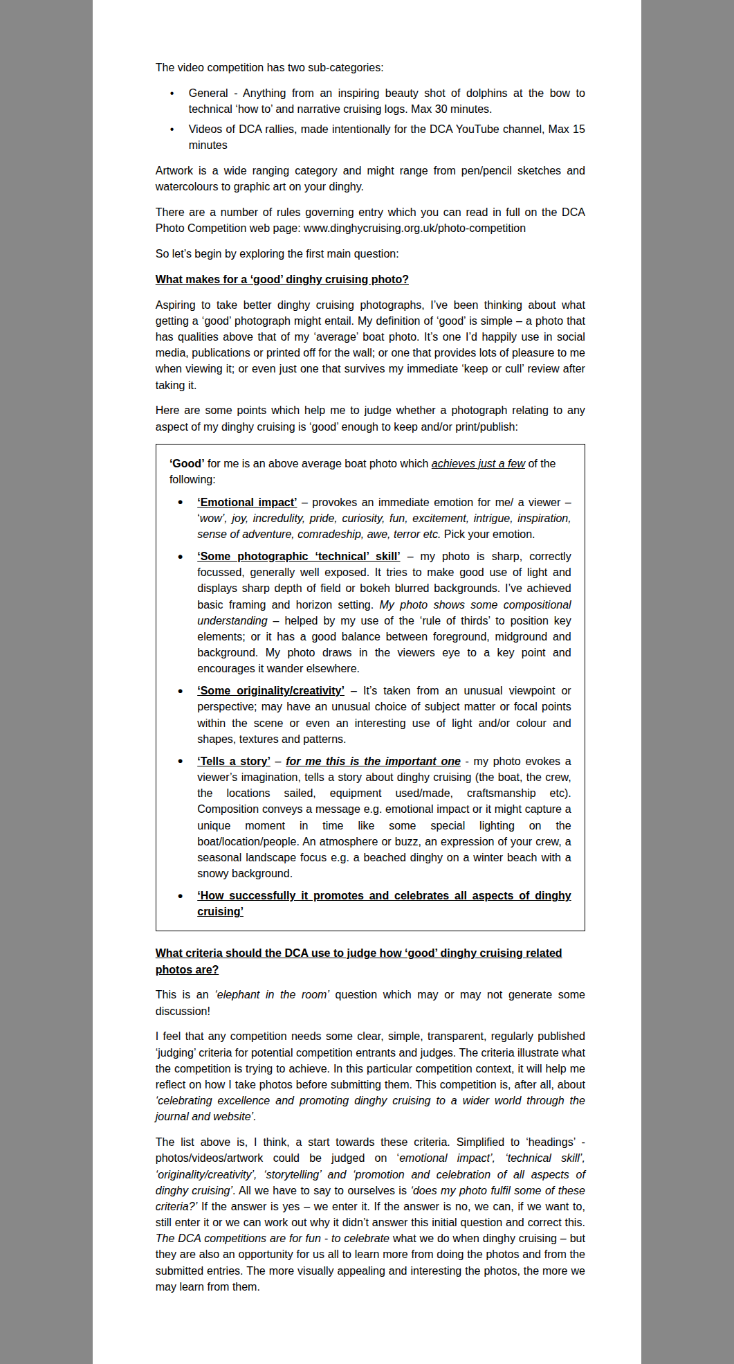The video competition has two sub-categories:
General - Anything from an inspiring beauty shot of dolphins at the bow to technical ‘how to’ and narrative cruising logs. Max 30 minutes.
Videos of DCA rallies, made intentionally for the DCA YouTube channel, Max 15 minutes
Artwork is a wide ranging category and might range from pen/pencil sketches and watercolours to graphic art on your dinghy.
There are a number of rules governing entry which you can read in full on the DCA Photo Competition web page: www.dinghycruising.org.uk/photo-competition
So let’s begin by exploring the first main question:
What makes for a ‘good’ dinghy cruising photo?
Aspiring to take better dinghy cruising photographs, I’ve been thinking about what getting a ‘good’ photograph might entail. My definition of ‘good’ is simple – a photo that has qualities above that of my ‘average’ boat photo. It’s one I’d happily use in social media, publications or printed off for the wall; or one that provides lots of pleasure to me when viewing it; or even just one that survives my immediate ‘keep or cull’ review after taking it.
Here are some points which help me to judge whether a photograph relating to any aspect of my dinghy cruising is ‘good’ enough to keep and/or print/publish:
‘Good’ for me is an above average boat photo which achieves just a few of the following:
‘Emotional impact’ – provokes an immediate emotion for me/ a viewer – ‘wow’, joy, incredulity, pride, curiosity, fun, excitement, intrigue, inspiration, sense of adventure, comradeship, awe, terror etc. Pick your emotion.
‘Some photographic ‘technical’ skill’ – my photo is sharp, correctly focussed, generally well exposed. It tries to make good use of light and displays sharp depth of field or bokeh blurred backgrounds. I’ve achieved basic framing and horizon setting. My photo shows some compositional understanding – helped by my use of the ‘rule of thirds’ to position key elements; or it has a good balance between foreground, midground and background. My photo draws in the viewers eye to a key point and encourages it wander elsewhere.
‘Some originality/creativity’ – It’s taken from an unusual viewpoint or perspective; may have an unusual choice of subject matter or focal points within the scene or even an interesting use of light and/or colour and shapes, textures and patterns.
‘Tells a story’ – for me this is the important one - my photo evokes a viewer’s imagination, tells a story about dinghy cruising (the boat, the crew, the locations sailed, equipment used/made, craftsmanship etc). Composition conveys a message e.g. emotional impact or it might capture a unique moment in time like some special lighting on the boat/location/people. An atmosphere or buzz, an expression of your crew, a seasonal landscape focus e.g. a beached dinghy on a winter beach with a snowy background.
‘How successfully it promotes and celebrates all aspects of dinghy cruising’
What criteria should the DCA use to judge how ‘good’ dinghy cruising related photos are?
This is an ‘elephant in the room’ question which may or may not generate some discussion!
I feel that any competition needs some clear, simple, transparent, regularly published ‘judging’ criteria for potential competition entrants and judges. The criteria illustrate what the competition is trying to achieve. In this particular competition context, it will help me reflect on how I take photos before submitting them. This competition is, after all, about ‘celebrating excellence and promoting dinghy cruising to a wider world through the journal and website’.
The list above is, I think, a start towards these criteria. Simplified to ‘headings’ - photos/videos/artwork could be judged on ‘emotional impact’, ‘technical skill’, ‘originality/creativity’, ‘storytelling’ and ‘promotion and celebration of all aspects of dinghy cruising’. All we have to say to ourselves is ‘does my photo fulfil some of these criteria?’ If the answer is yes – we enter it. If the answer is no, we can, if we want to, still enter it or we can work out why it didn’t answer this initial question and correct this. The DCA competitions are for fun - to celebrate what we do when dinghy cruising – but they are also an opportunity for us all to learn more from doing the photos and from the submitted entries. The more visually appealing and interesting the photos, the more we may learn from them.